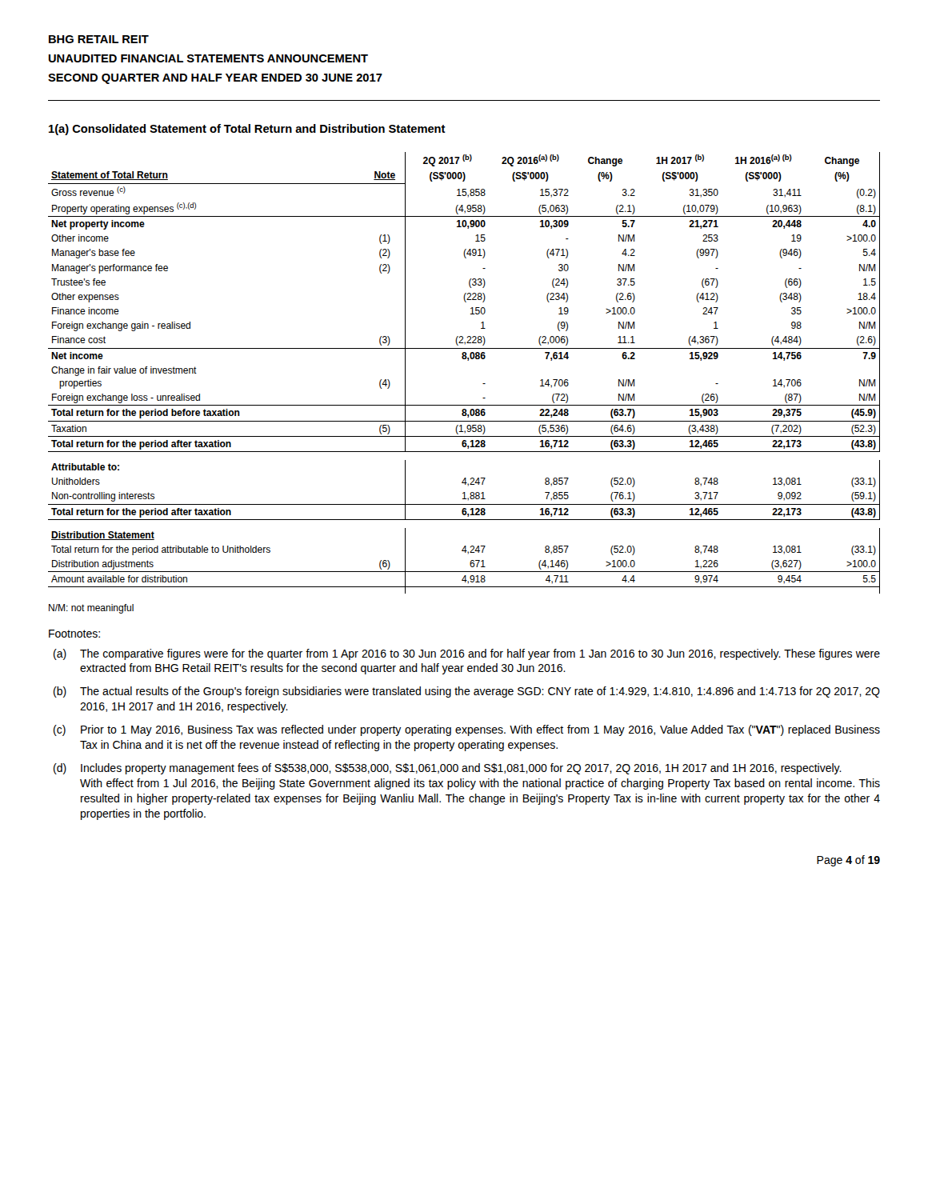BHG RETAIL REIT
UNAUDITED FINANCIAL STATEMENTS ANNOUNCEMENT
SECOND QUARTER AND HALF YEAR ENDED 30 JUNE 2017
1(a) Consolidated Statement of Total Return and Distribution Statement
| | | 2Q 2017 (b) | 2Q 2016 (a) (b) | Change | 1H 2017 (b) | 1H 2016 (a) (b) | Change |
| Statement of Total Return | Note | (S$'000) | (S$'000) | (%) | (S$'000) | (S$'000) | (%) |
| Gross revenue (c) | | 15,858 | 15,372 | 3.2 | 31,350 | 31,411 | (0.2) |
| Property operating expenses (c),(d) | | (4,958) | (5,063) | (2.1) | (10,079) | (10,963) | (8.1) |
| Net property income | | 10,900 | 10,309 | 5.7 | 21,271 | 20,448 | 4.0 |
| Other income | (1) | 15 | - | N/M | 253 | 19 | >100.0 |
| Manager's base fee | (2) | (491) | (471) | 4.2 | (997) | (946) | 5.4 |
| Manager's performance fee | (2) | - | 30 | N/M | - | - | N/M |
| Trustee's fee | | (33) | (24) | 37.5 | (67) | (66) | 1.5 |
| Other expenses | | (228) | (234) | (2.6) | (412) | (348) | 18.4 |
| Finance income | | 150 | 19 | >100.0 | 247 | 35 | >100.0 |
| Foreign exchange gain - realised | | 1 | (9) | N/M | 1 | 98 | N/M |
| Finance cost | (3) | (2,228) | (2,006) | 11.1 | (4,367) | (4,484) | (2.6) |
| Net income | | 8,086 | 7,614 | 6.2 | 15,929 | 14,756 | 7.9 |
| Change in fair value of investment properties | (4) | - | 14,706 | N/M | - | 14,706 | N/M |
| Foreign exchange loss - unrealised | | - | (72) | N/M | (26) | (87) | N/M |
| Total return for the period before taxation | | 8,086 | 22,248 | (63.7) | 15,903 | 29,375 | (45.9) |
| Taxation | (5) | (1,958) | (5,536) | (64.6) | (3,438) | (7,202) | (52.3) |
| Total return for the period after taxation | | 6,128 | 16,712 | (63.3) | 12,465 | 22,173 | (43.8) |
| Attributable to: | | | | | | | |
| Unitholders | | 4,247 | 8,857 | (52.0) | 8,748 | 13,081 | (33.1) |
| Non-controlling interests | | 1,881 | 7,855 | (76.1) | 3,717 | 9,092 | (59.1) |
| Total return for the period after taxation | | 6,128 | 16,712 | (63.3) | 12,465 | 22,173 | (43.8) |
| Distribution Statement | | | | | | | |
| Total return for the period attributable to Unitholders | | 4,247 | 8,857 | (52.0) | 8,748 | 13,081 | (33.1) |
| Distribution adjustments | (6) | 671 | (4,146) | >100.0 | 1,226 | (3,627) | >100.0 |
| Amount available for distribution | | 4,918 | 4,711 | 4.4 | 9,974 | 9,454 | 5.5 |
N/M: not meaningful
Footnotes:
(a) The comparative figures were for the quarter from 1 Apr 2016 to 30 Jun 2016 and for half year from 1 Jan 2016 to 30 Jun 2016, respectively. These figures were extracted from BHG Retail REIT's results for the second quarter and half year ended 30 Jun 2016.
(b) The actual results of the Group's foreign subsidiaries were translated using the average SGD: CNY rate of 1:4.929, 1:4.810, 1:4.896 and 1:4.713 for 2Q 2017, 2Q 2016, 1H 2017 and 1H 2016, respectively.
(c) Prior to 1 May 2016, Business Tax was reflected under property operating expenses. With effect from 1 May 2016, Value Added Tax ("VAT") replaced Business Tax in China and it is net off the revenue instead of reflecting in the property operating expenses.
(d) Includes property management fees of S$538,000, S$538,000, S$1,061,000 and S$1,081,000 for 2Q 2017, 2Q 2016, 1H 2017 and 1H 2016, respectively.
With effect from 1 Jul 2016, the Beijing State Government aligned its tax policy with the national practice of charging Property Tax based on rental income. This resulted in higher property-related tax expenses for Beijing Wanliu Mall. The change in Beijing's Property Tax is in-line with current property tax for the other 4 properties in the portfolio.
Page 4 of 19